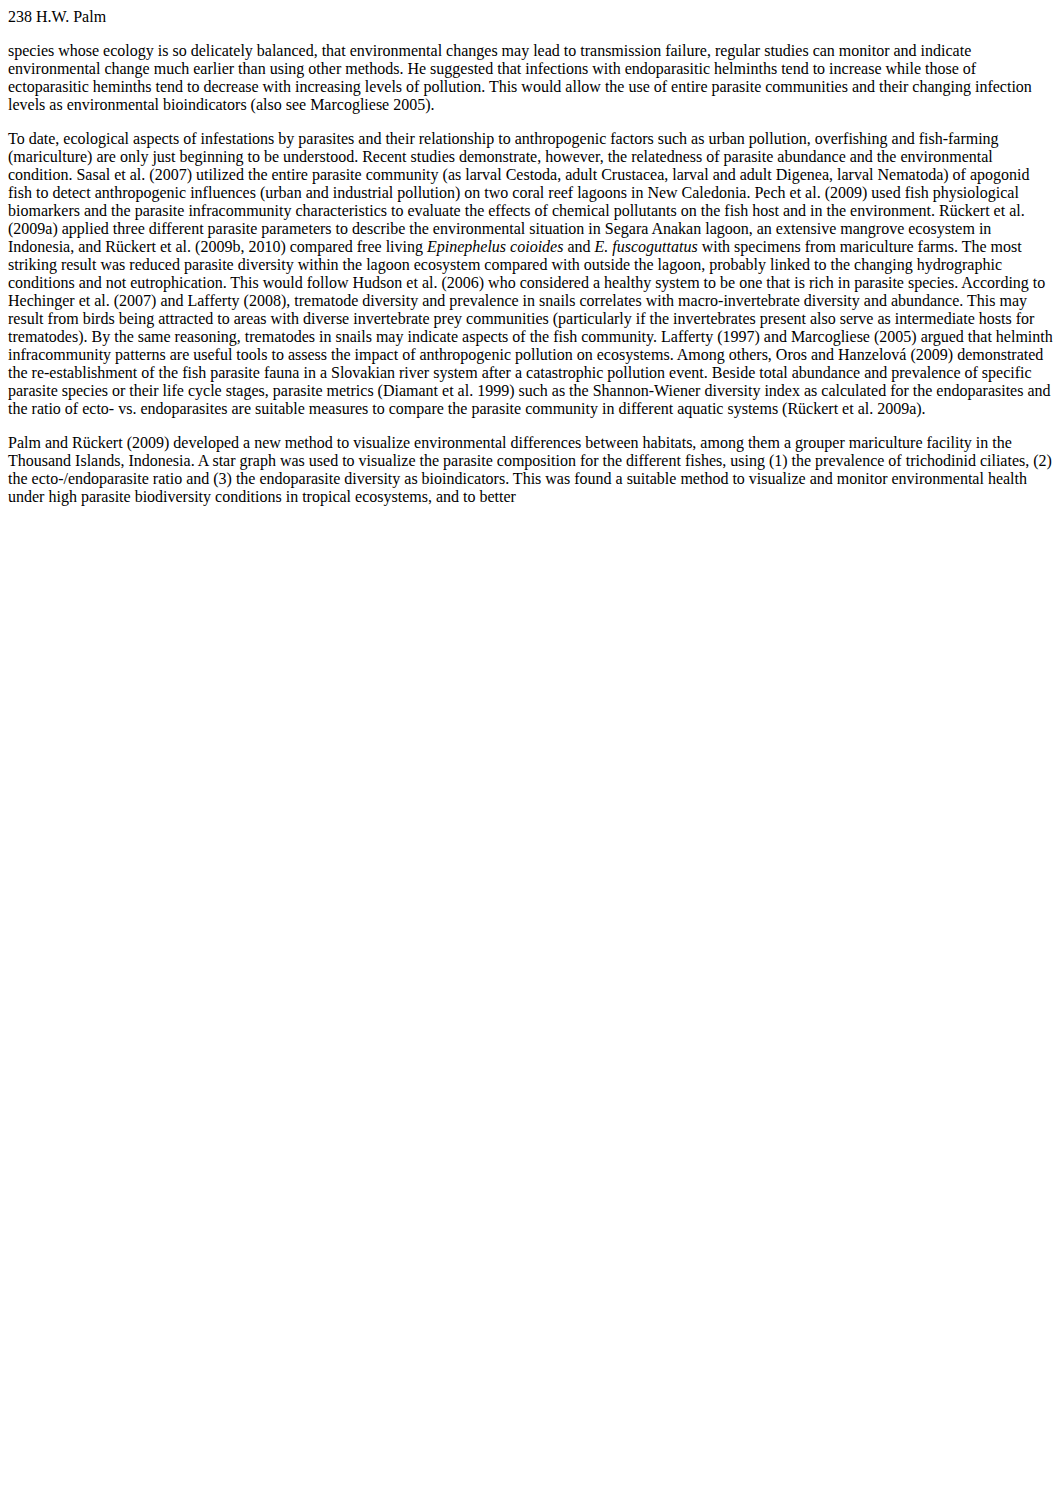238 H.W. Palm
species whose ecology is so delicately balanced, that environmental changes may lead to transmission failure, regular studies can monitor and indicate environmental change much earlier than using other methods. He suggested that infections with endoparasitic helminths tend to increase while those of ectoparasitic heminths tend to decrease with increasing levels of pollution. This would allow the use of entire parasite communities and their changing infection levels as environmental bioindicators (also see Marcogliese 2005).
To date, ecological aspects of infestations by parasites and their relationship to anthropogenic factors such as urban pollution, overfishing and fish-farming (mariculture) are only just beginning to be understood. Recent studies demonstrate, however, the relatedness of parasite abundance and the environmental condition. Sasal et al. (2007) utilized the entire parasite community (as larval Cestoda, adult Crustacea, larval and adult Digenea, larval Nematoda) of apogonid fish to detect anthropogenic influences (urban and industrial pollution) on two coral reef lagoons in New Caledonia. Pech et al. (2009) used fish physiological biomarkers and the parasite infracommunity characteristics to evaluate the effects of chemical pollutants on the fish host and in the environment. Rückert et al. (2009a) applied three different parasite parameters to describe the environmental situation in Segara Anakan lagoon, an extensive mangrove ecosystem in Indonesia, and Rückert et al. (2009b, 2010) compared free living Epinephelus coioides and E. fuscoguttatus with specimens from mariculture farms. The most striking result was reduced parasite diversity within the lagoon ecosystem compared with outside the lagoon, probably linked to the changing hydrographic conditions and not eutrophication. This would follow Hudson et al. (2006) who considered a healthy system to be one that is rich in parasite species. According to Hechinger et al. (2007) and Lafferty (2008), trematode diversity and prevalence in snails correlates with macro-invertebrate diversity and abundance. This may result from birds being attracted to areas with diverse invertebrate prey communities (particularly if the invertebrates present also serve as intermediate hosts for trematodes). By the same reasoning, trematodes in snails may indicate aspects of the fish community. Lafferty (1997) and Marcogliese (2005) argued that helminth infracommunity patterns are useful tools to assess the impact of anthropogenic pollution on ecosystems. Among others, Oros and Hanzelová (2009) demonstrated the re-establishment of the fish parasite fauna in a Slovakian river system after a catastrophic pollution event. Beside total abundance and prevalence of specific parasite species or their life cycle stages, parasite metrics (Diamant et al. 1999) such as the Shannon-Wiener diversity index as calculated for the endoparasites and the ratio of ecto- vs. endoparasites are suitable measures to compare the parasite community in different aquatic systems (Rückert et al. 2009a).
Palm and Rückert (2009) developed a new method to visualize environmental differences between habitats, among them a grouper mariculture facility in the Thousand Islands, Indonesia. A star graph was used to visualize the parasite composition for the different fishes, using (1) the prevalence of trichodinid ciliates, (2) the ecto-/endoparasite ratio and (3) the endoparasite diversity as bioindicators. This was found a suitable method to visualize and monitor environmental health under high parasite biodiversity conditions in tropical ecosystems, and to better